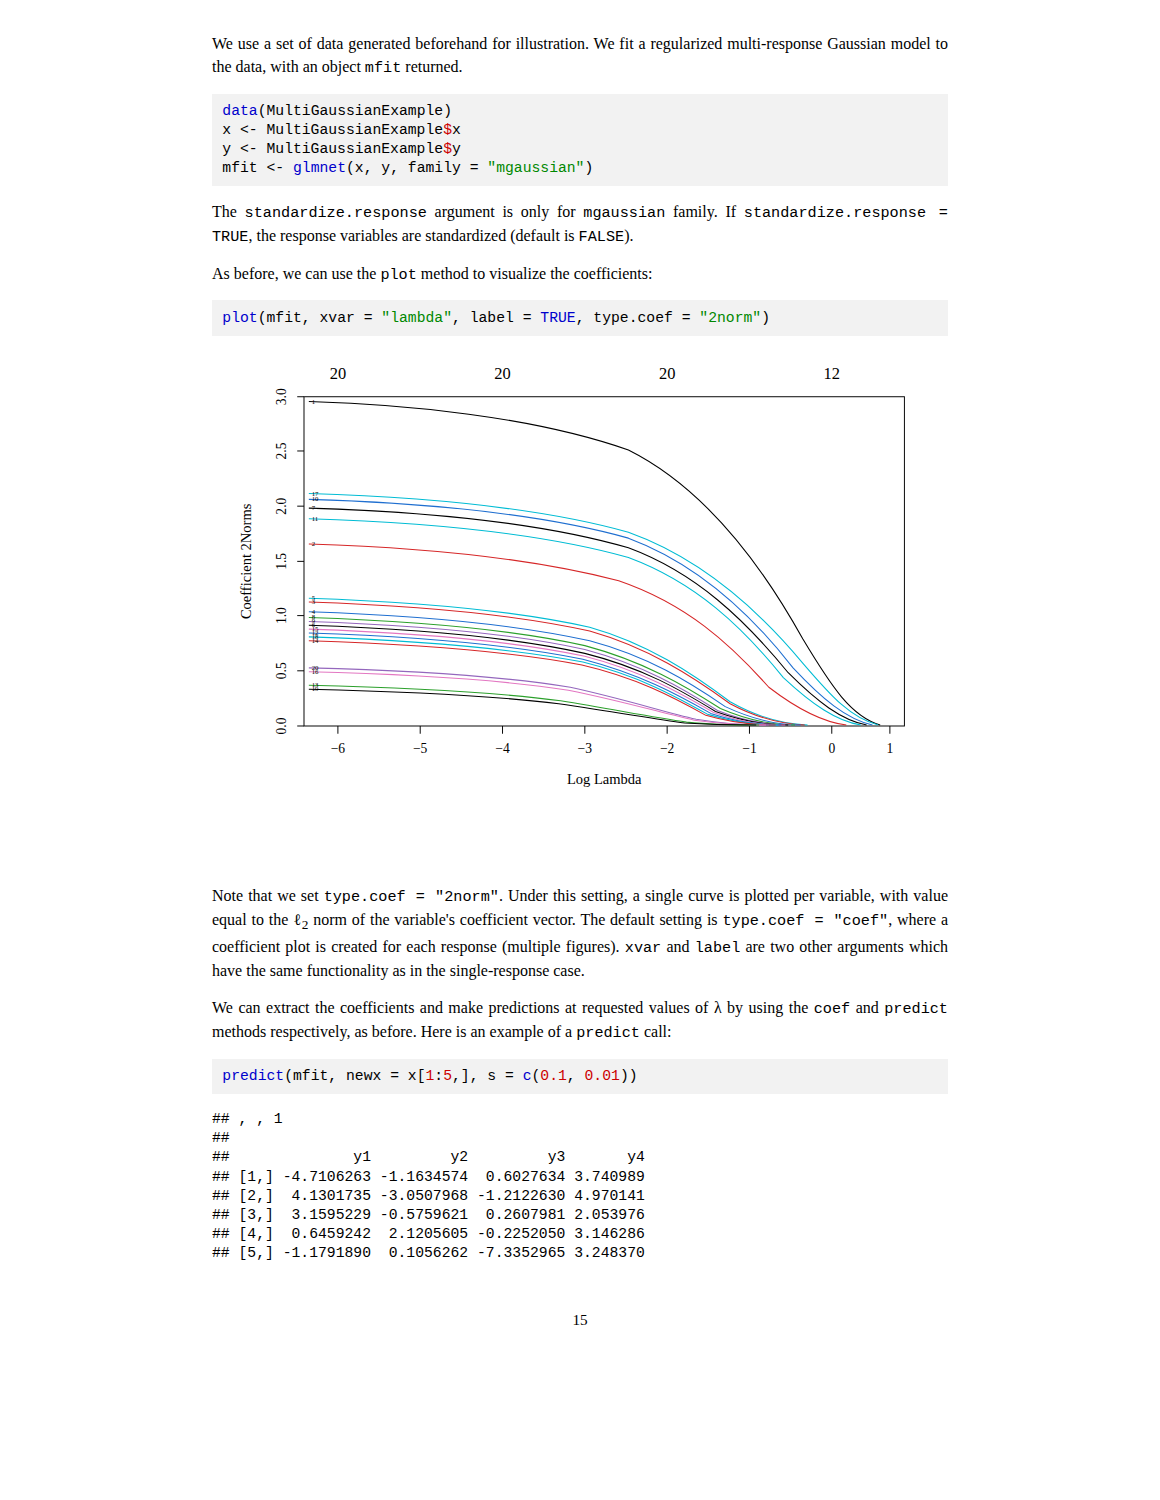We use a set of data generated beforehand for illustration. We fit a regularized multi-response Gaussian model to the data, with an object mfit returned.
data(MultiGaussianExample)
x <- MultiGaussianExample$x
y <- MultiGaussianExample$y
mfit <- glmnet(x, y, family = "mgaussian")
The standardize.response argument is only for mgaussian family. If standardize.response = TRUE, the response variables are standardized (default is FALSE).
As before, we can use the plot method to visualize the coefficients:
plot(mfit, xvar = "lambda", label = TRUE, type.coef = "2norm")
20 20 20 12 0.0 0.5 1.0 1.5 2.0 2.5 3.0 Coefficient 2Norms −6 −5 −4 −3 −2 −1 0 1 Log Lambda 1 17 10 7 11 2 5 3 4 8 9 6 15 12 18 14 20 16 13 19
Note that we set type.coef = "2norm". Under this setting, a single curve is plotted per variable, with value equal to the ℓ2 norm of the variable's coefficient vector. The default setting is type.coef = "coef", where a coefficient plot is created for each response (multiple figures). xvar and label are two other arguments which have the same functionality as in the single-response case.
We can extract the coefficients and make predictions at requested values of λ by using the coef and predict methods respectively, as before. Here is an example of a predict call:
predict(mfit, newx = x[1:5,], s = c(0.1, 0.01))
## , , 1
##
##              y1         y2         y3       y4
## [1,] -4.7106263 -1.1634574  0.6027634 3.740989
## [2,]  4.1301735 -3.0507968 -1.2122630 4.970141
## [3,]  3.1595229 -0.5759621  0.2607981 2.053976
## [4,]  0.6459242  2.1205605 -0.2252050 3.146286
## [5,] -1.1791890  0.1056262 -7.3352965 3.248370
15